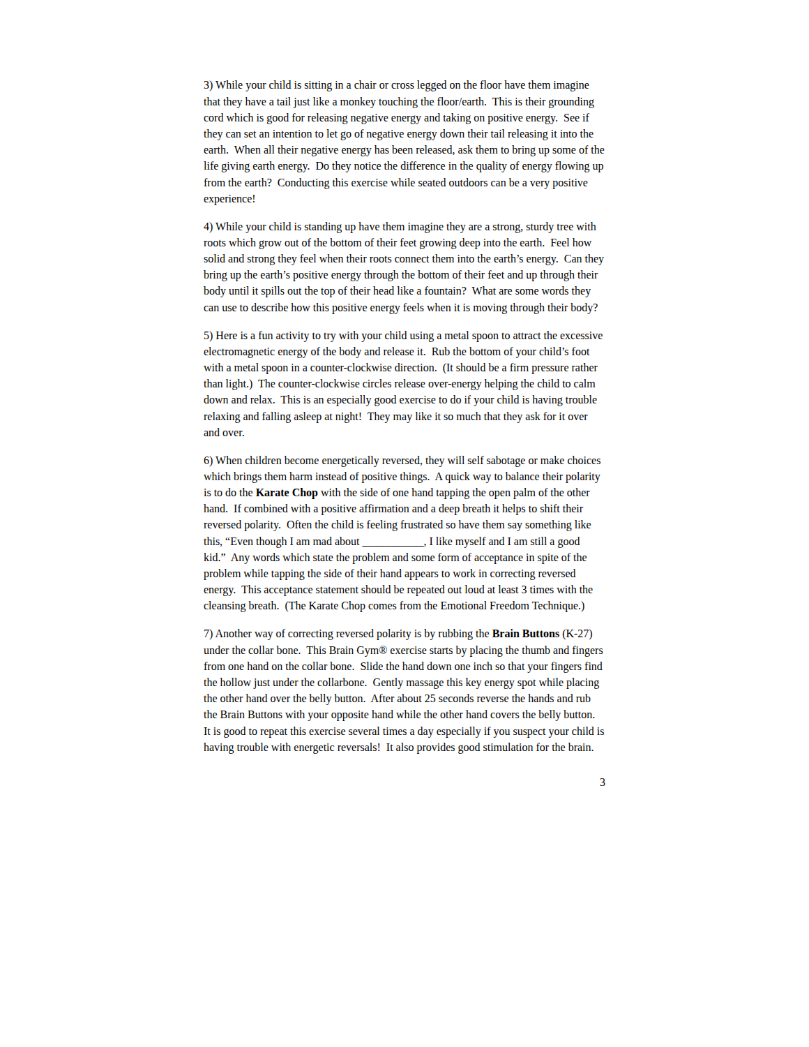3) While your child is sitting in a chair or cross legged on the floor have them imagine that they have a tail just like a monkey touching the floor/earth. This is their grounding cord which is good for releasing negative energy and taking on positive energy. See if they can set an intention to let go of negative energy down their tail releasing it into the earth. When all their negative energy has been released, ask them to bring up some of the life giving earth energy. Do they notice the difference in the quality of energy flowing up from the earth? Conducting this exercise while seated outdoors can be a very positive experience!
4) While your child is standing up have them imagine they are a strong, sturdy tree with roots which grow out of the bottom of their feet growing deep into the earth. Feel how solid and strong they feel when their roots connect them into the earth’s energy. Can they bring up the earth’s positive energy through the bottom of their feet and up through their body until it spills out the top of their head like a fountain? What are some words they can use to describe how this positive energy feels when it is moving through their body?
5) Here is a fun activity to try with your child using a metal spoon to attract the excessive electromagnetic energy of the body and release it. Rub the bottom of your child’s foot with a metal spoon in a counter-clockwise direction. (It should be a firm pressure rather than light.) The counter-clockwise circles release over-energy helping the child to calm down and relax. This is an especially good exercise to do if your child is having trouble relaxing and falling asleep at night! They may like it so much that they ask for it over and over.
6) When children become energetically reversed, they will self sabotage or make choices which brings them harm instead of positive things. A quick way to balance their polarity is to do the Karate Chop with the side of one hand tapping the open palm of the other hand. If combined with a positive affirmation and a deep breath it helps to shift their reversed polarity. Often the child is feeling frustrated so have them say something like this, “Even though I am mad about ___________, I like myself and I am still a good kid.” Any words which state the problem and some form of acceptance in spite of the problem while tapping the side of their hand appears to work in correcting reversed energy. This acceptance statement should be repeated out loud at least 3 times with the cleansing breath. (The Karate Chop comes from the Emotional Freedom Technique.)
7) Another way of correcting reversed polarity is by rubbing the Brain Buttons (K-27) under the collar bone. This Brain Gym® exercise starts by placing the thumb and fingers from one hand on the collar bone. Slide the hand down one inch so that your fingers find the hollow just under the collarbone. Gently massage this key energy spot while placing the other hand over the belly button. After about 25 seconds reverse the hands and rub the Brain Buttons with your opposite hand while the other hand covers the belly button. It is good to repeat this exercise several times a day especially if you suspect your child is having trouble with energetic reversals! It also provides good stimulation for the brain.
3